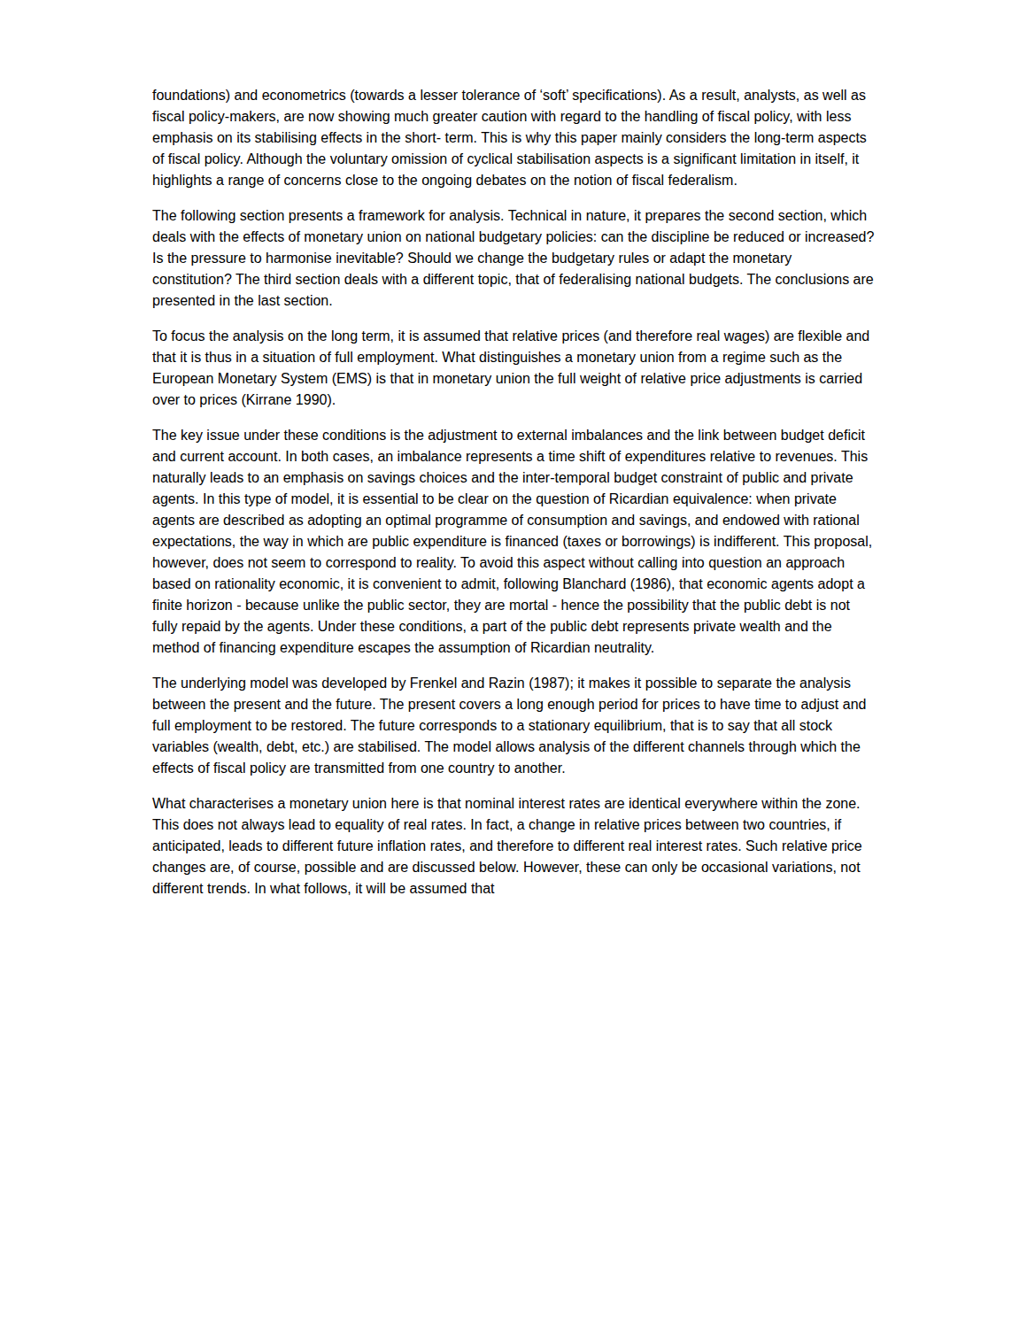foundations) and econometrics (towards a lesser tolerance of ‘soft’ specifications). As a result, analysts, as well as fiscal policy-makers, are now showing much greater caution with regard to the handling of fiscal policy, with less emphasis on its stabilising effects in the short- term. This is why this paper mainly considers the long-term aspects of fiscal policy. Although the voluntary omission of cyclical stabilisation aspects is a significant limitation in itself, it highlights a range of concerns close to the ongoing debates on the notion of fiscal federalism.
The following section presents a framework for analysis. Technical in nature, it prepares the second section, which deals with the effects of monetary union on national budgetary policies: can the discipline be reduced or increased? Is the pressure to harmonise inevitable? Should we change the budgetary rules or adapt the monetary constitution? The third section deals with a different topic, that of federalising national budgets. The conclusions are presented in the last section.
To focus the analysis on the long term, it is assumed that relative prices (and therefore real wages) are flexible and that it is thus in a situation of full employment. What distinguishes a monetary union from a regime such as the European Monetary System (EMS) is that in monetary union the full weight of relative price adjustments is carried over to prices (Kirrane 1990).
The key issue under these conditions is the adjustment to external imbalances and the link between budget deficit and current account. In both cases, an imbalance represents a time shift of expenditures relative to revenues. This naturally leads to an emphasis on savings choices and the inter-temporal budget constraint of public and private agents. In this type of model, it is essential to be clear on the question of Ricardian equivalence: when private agents are described as adopting an optimal programme of consumption and savings, and endowed with rational expectations, the way in which are public expenditure is financed (taxes or borrowings) is indifferent. This proposal, however, does not seem to correspond to reality. To avoid this aspect without calling into question an approach based on rationality economic, it is convenient to admit, following Blanchard (1986), that economic agents adopt a finite horizon - because unlike the public sector, they are mortal - hence the possibility that the public debt is not fully repaid by the agents. Under these conditions, a part of the public debt represents private wealth and the method of financing expenditure escapes the assumption of Ricardian neutrality.
The underlying model was developed by Frenkel and Razin (1987); it makes it possible to separate the analysis between the present and the future. The present covers a long enough period for prices to have time to adjust and full employment to be restored. The future corresponds to a stationary equilibrium, that is to say that all stock variables (wealth, debt, etc.) are stabilised. The model allows analysis of the different channels through which the effects of fiscal policy are transmitted from one country to another.
What characterises a monetary union here is that nominal interest rates are identical everywhere within the zone. This does not always lead to equality of real rates. In fact, a change in relative prices between two countries, if anticipated, leads to different future inflation rates, and therefore to different real interest rates. Such relative price changes are, of course, possible and are discussed below. However, these can only be occasional variations, not different trends. In what follows, it will be assumed that